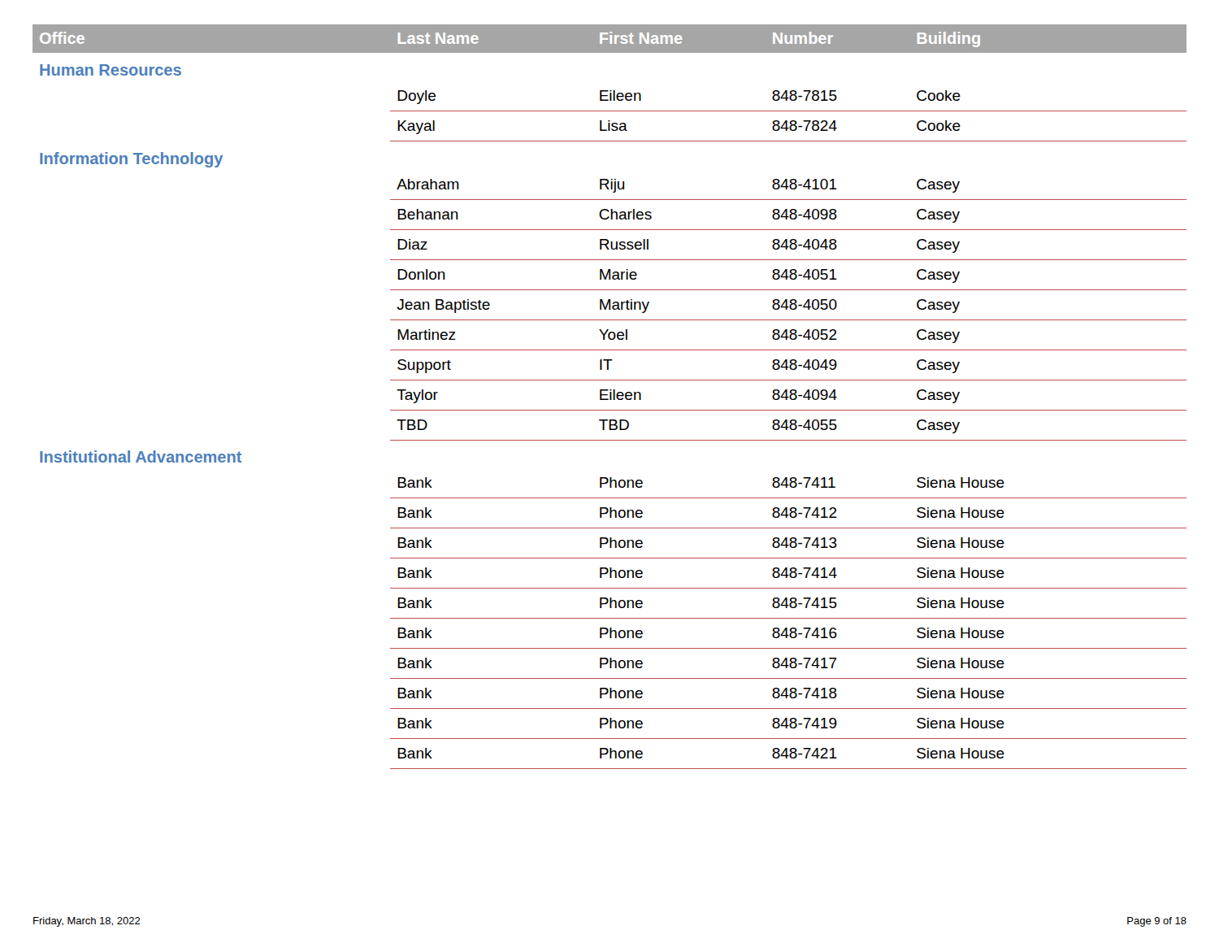| Office | Last Name | First Name | Number | Building |
| --- | --- | --- | --- | --- |
| Human Resources | | | | |
| | Doyle | Eileen | 848-7815 | Cooke |
| | Kayal | Lisa | 848-7824 | Cooke |
| Information Technology | | | | |
| | Abraham | Riju | 848-4101 | Casey |
| | Behanan | Charles | 848-4098 | Casey |
| | Diaz | Russell | 848-4048 | Casey |
| | Donlon | Marie | 848-4051 | Casey |
| | Jean Baptiste | Martiny | 848-4050 | Casey |
| | Martinez | Yoel | 848-4052 | Casey |
| | Support | IT | 848-4049 | Casey |
| | Taylor | Eileen | 848-4094 | Casey |
| | TBD | TBD | 848-4055 | Casey |
| Institutional Advancement | | | | |
| | Bank | Phone | 848-7411 | Siena House |
| | Bank | Phone | 848-7412 | Siena House |
| | Bank | Phone | 848-7413 | Siena House |
| | Bank | Phone | 848-7414 | Siena House |
| | Bank | Phone | 848-7415 | Siena House |
| | Bank | Phone | 848-7416 | Siena House |
| | Bank | Phone | 848-7417 | Siena House |
| | Bank | Phone | 848-7418 | Siena House |
| | Bank | Phone | 848-7419 | Siena House |
| | Bank | Phone | 848-7421 | Siena House |
Friday, March 18, 2022 Page 9 of 18